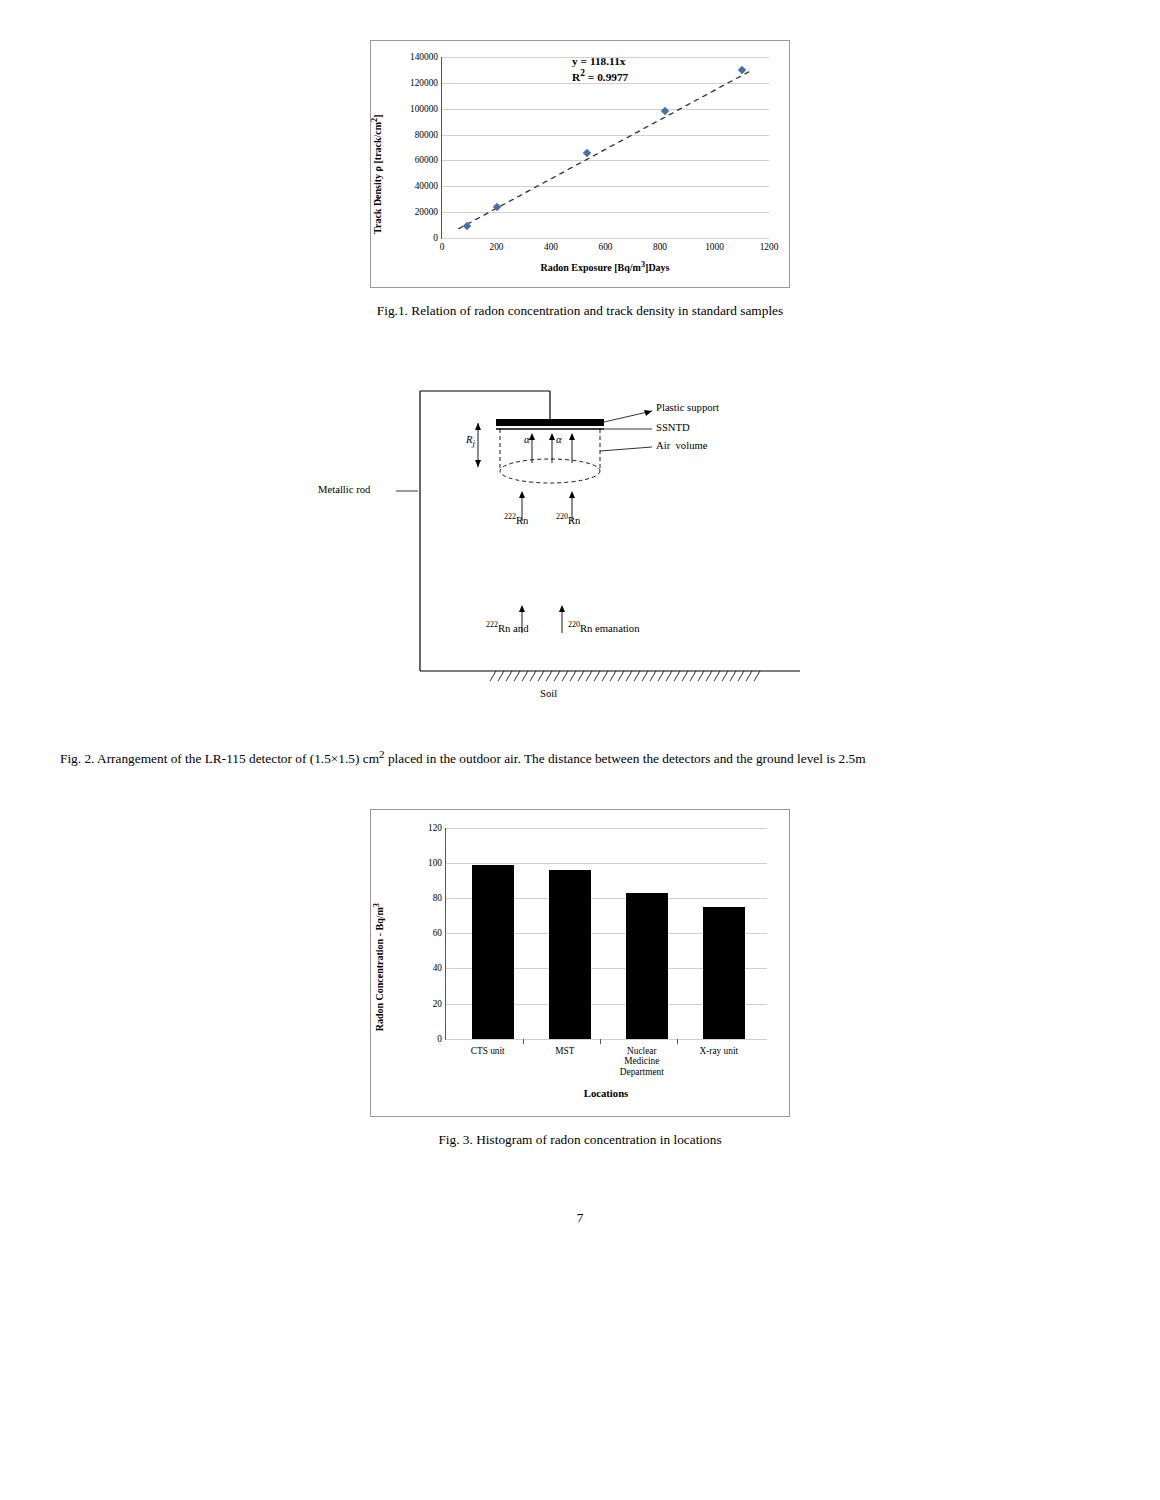y = 118.11x
R2 = 0.9977
Track Density ρ [track/cm2]
140000
120000
100000
80000
60000
40000
20000
0
0
200
400
600
800
1000
1200
Radon Exposure [Bq/m3]Days
Fig.1. Relation of radon concentration and track density in standard samples
Plastic support
SSNTD
Air volume
Metallic rod
Rj
α
α
222Rn
220Rn
222Rn and
220Rn emanation
Soil
Fig. 2. Arrangement of the LR-115 detector of (1.5×1.5) cm2 placed in the outdoor air. The distance between the detectors and the ground level is 2.5m
Radon Concentration - Bq/m3
120
100
80
60
40
20
0
CTS unit
MST
Nuclear
Medicine
Department
X-ray unit
Locations
Fig. 3. Histogram of radon concentration in locations
7